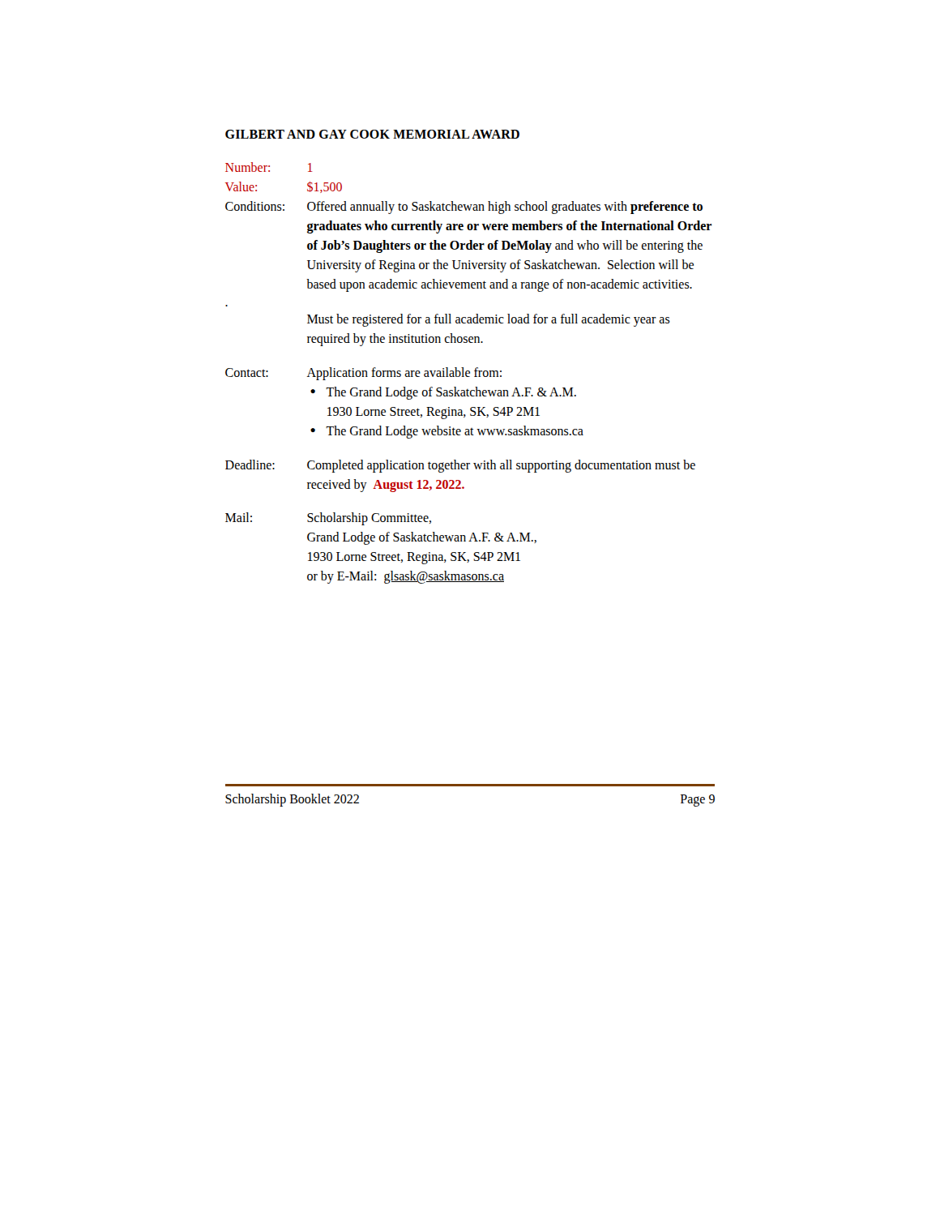GILBERT AND GAY COOK MEMORIAL AWARD
| Number: | 1 |
| Value: | $1,500 |
| Conditions: | Offered annually to Saskatchewan high school graduates with preference to graduates who currently are or were members of the International Order of Job’s Daughters or the Order of DeMolay and who will be entering the University of Regina or the University of Saskatchewan. Selection will be based upon academic achievement and a range of non-academic activities. |
| . | |
| | Must be registered for a full academic load for a full academic year as required by the institution chosen. |
| Contact: | Application forms are available from: The Grand Lodge of Saskatchewan A.F. & A.M. 1930 Lorne Street, Regina, SK, S4P 2M1 The Grand Lodge website at www.saskmasons.ca |
| Deadline: | Completed application together with all supporting documentation must be received by August 12, 2022. |
| Mail: | Scholarship Committee, Grand Lodge of Saskatchewan A.F. & A.M., 1930 Lorne Street, Regina, SK, S4P 2M1 or by E-Mail: glsask@saskmasons.ca |
Scholarship Booklet 2022 Page 9